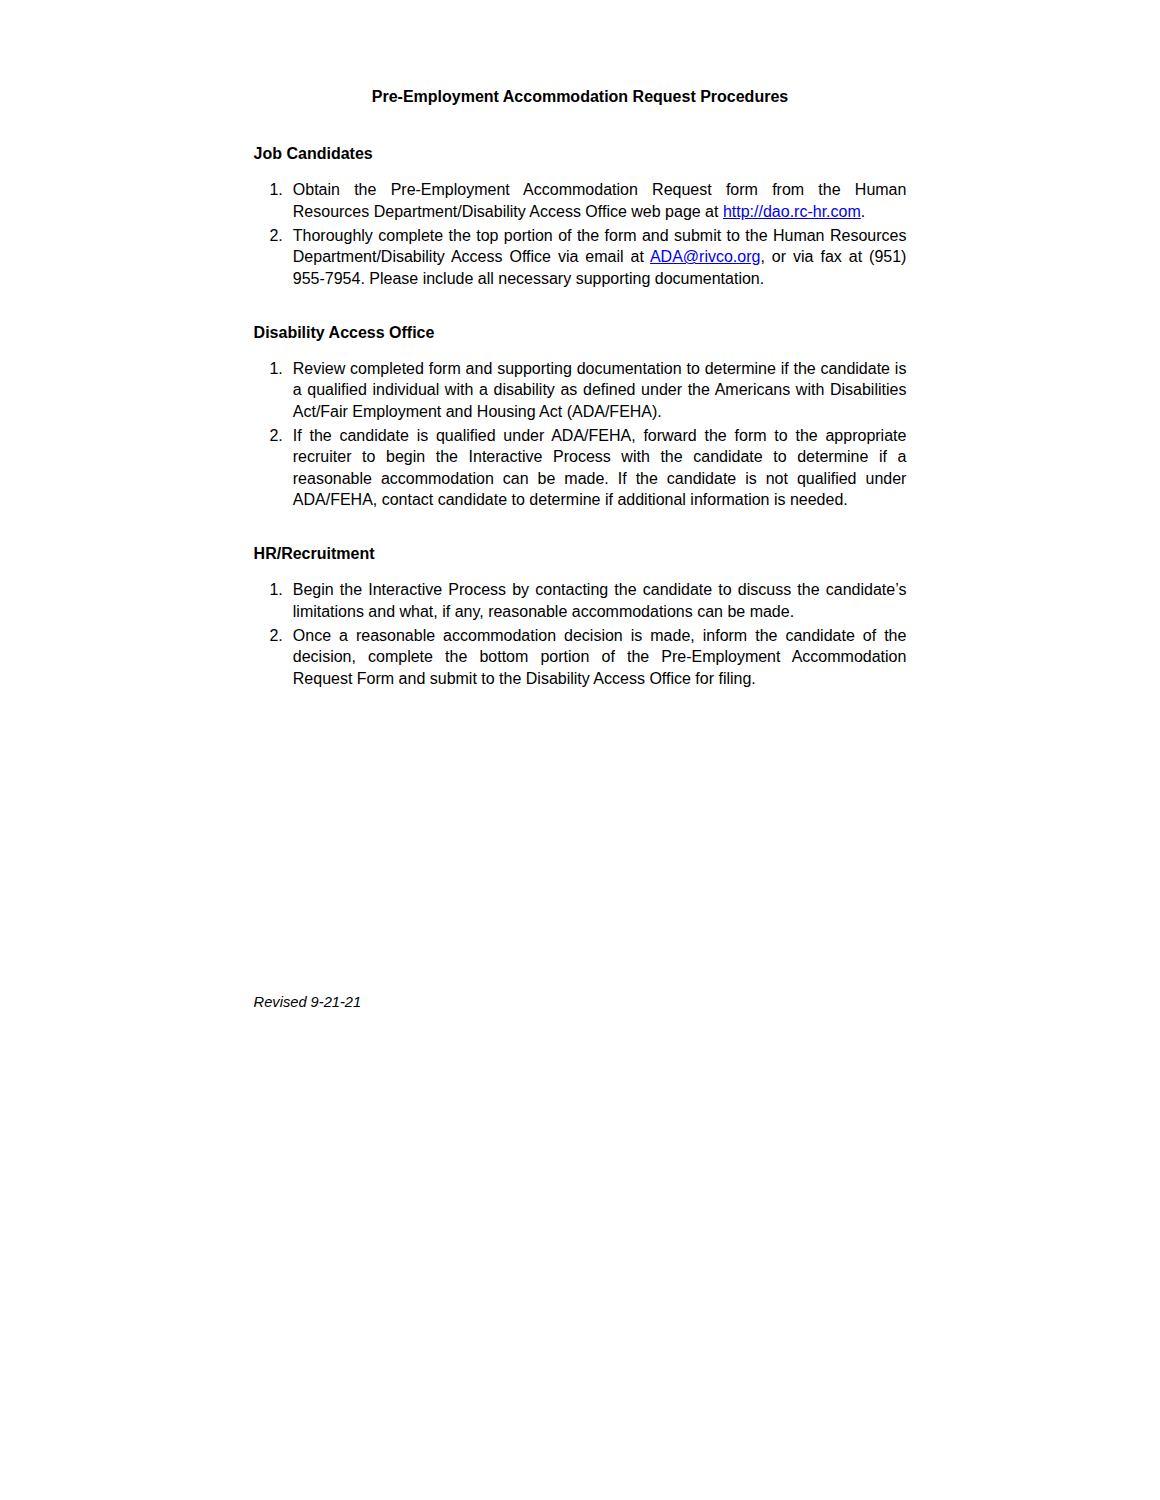Pre-Employment Accommodation Request Procedures
Job Candidates
Obtain the Pre-Employment Accommodation Request form from the Human Resources Department/Disability Access Office web page at http://dao.rc-hr.com.
Thoroughly complete the top portion of the form and submit to the Human Resources Department/Disability Access Office via email at ADA@rivco.org, or via fax at (951) 955-7954. Please include all necessary supporting documentation.
Disability Access Office
Review completed form and supporting documentation to determine if the candidate is a qualified individual with a disability as defined under the Americans with Disabilities Act/Fair Employment and Housing Act (ADA/FEHA).
If the candidate is qualified under ADA/FEHA, forward the form to the appropriate recruiter to begin the Interactive Process with the candidate to determine if a reasonable accommodation can be made. If the candidate is not qualified under ADA/FEHA, contact candidate to determine if additional information is needed.
HR/Recruitment
Begin the Interactive Process by contacting the candidate to discuss the candidate’s limitations and what, if any, reasonable accommodations can be made.
Once a reasonable accommodation decision is made, inform the candidate of the decision, complete the bottom portion of the Pre-Employment Accommodation Request Form and submit to the Disability Access Office for filing.
Revised 9-21-21